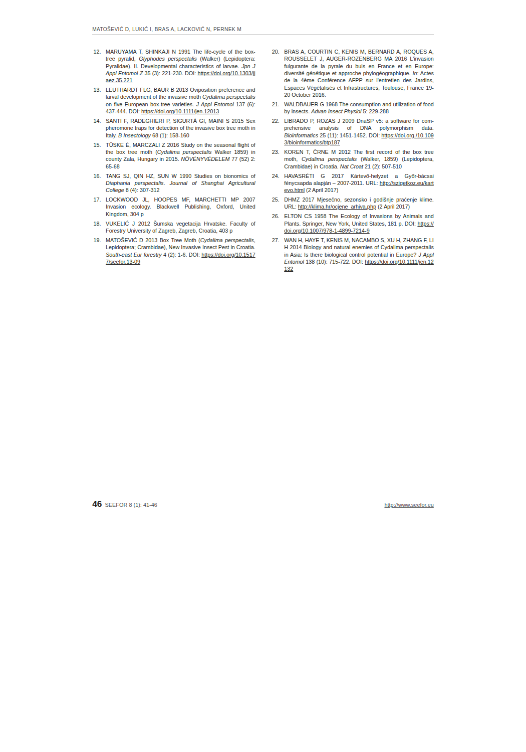Matošević D, Lukić I, Bras A, Lacković N, Pernek M
12. MARUYAMA T, SHINKAJI N 1991 The life-cycle of the box-tree pyralid, Glyphodes perspectalis (Walker) (Lepidoptera: Pyralidae). II. Developmental characteristics of larvae. Jpn J Appl Entomol Z 35 (3): 221-230. DOI: https://doi.org/10.1303/jjaez.35.221
13. LEUTHARDT FLG, BAUR B 2013 Oviposition preference and larval development of the invasive moth Cydalima perspectalis on five European box-tree varieties. J Appl Entomol 137 (6): 437-444. DOI: https://doi.org/10.1111/jen.12013
14. SANTI F, RADEGHIERI P, SIGURTÀ GI, MAINI S 2015 Sex pheromone traps for detection of the invasive box tree moth in Italy. B Insectology 68 (1): 158-160
15. TÜSKE É, MARCZALI Z 2016 Study on the seasonal flight of the box tree moth (Cydalima perspectalis Walker 1859) in county Zala, Hungary in 2015. NÖVÉNYVÉDELEM 77 (52) 2: 65-68
16. TANG SJ, QIN HZ, SUN W 1990 Studies on bionomics of Diaphania perspectalis. Journal of Shanghai Agricultural College 8 (4): 307-312
17. LOCKWOOD JL, HOOPES MF, MARCHETTI MP 2007 Invasion ecology. Blackwell Publishing, Oxford, United Kingdom, 304 p
18. VUKELIĆ J 2012 Šumska vegetacija Hrvatske. Faculty of Forestry University of Zagreb, Zagreb, Croatia, 403 p
19. MATOŠEVIĆ D 2013 Box Tree Moth (Cydalima perspectalis, Lepidoptera; Crambidae), New Invasive Insect Pest in Croatia. South-east Eur forestry 4 (2): 1-6. DOI: https://doi.org/10.15177/seefor.13-09
20. BRAS A, COURTIN C, KENIS M, BERNARD A, ROQUES A, ROUSSELET J, AUGER-ROZENBERG MA 2016 L'invasion fulgurante de la pyrale du buis en France et en Europe: diversité génétique et approche phylogéographique. In: Actes de la 4ème Conférence AFPP sur l'entretien des Jardins, Espaces Végétalisés et Infrastructures, Toulouse, France 19-20 October 2016.
21. WALDBAUER G 1968 The consumption and utilization of food by insects. Advan Insect Physiol 5: 229-288
22. LIBRADO P, ROZAS J 2009 DnaSP v5: a software for comprehensive analysis of DNA polymorphism data. Bioinformatics 25 (11): 1451-1452. DOI: https://doi.org./10.1093/bioinformatics/btp187
23. KOREN T, ČRNE M 2012 The first record of the box tree moth, Cydalima perspectalis (Walker, 1859) (Lepidoptera, Crambidae) in Croatia. Nat Croat 21 (2): 507-510
24. HAVASRÉTI G 2017 Kártevő-helyzet a Győr-bácsai fénycsapda alapján – 2007-2011. URL: http://szigetkoz.eu/kartevo.html (2 April 2017)
25. DHMZ 2017 Mjesečno, sezonsko i godišnje praćenje klime. URL: http://klima.hr/ocjene_arhiva.php (2 April 2017)
26. ELTON CS 1958 The Ecology of Invasions by Animals and Plants. Springer, New York, United States, 181 p. DOI: https://doi.org/10.1007/978-1-4899-7214-9
27. WAN H, HAYE T, KENIS M, NACAMBO S, XU H, ZHANG F, LI H 2014 Biology and natural enemies of Cydalima perspectalis in Asia: Is there biological control potential in Europe? J Appl Entomol 138 (10): 715-722. DOI: https://doi.org/10.1111/jen.12132
46 SEEFOR 8 (1): 41-46
http://www.seefor.eu